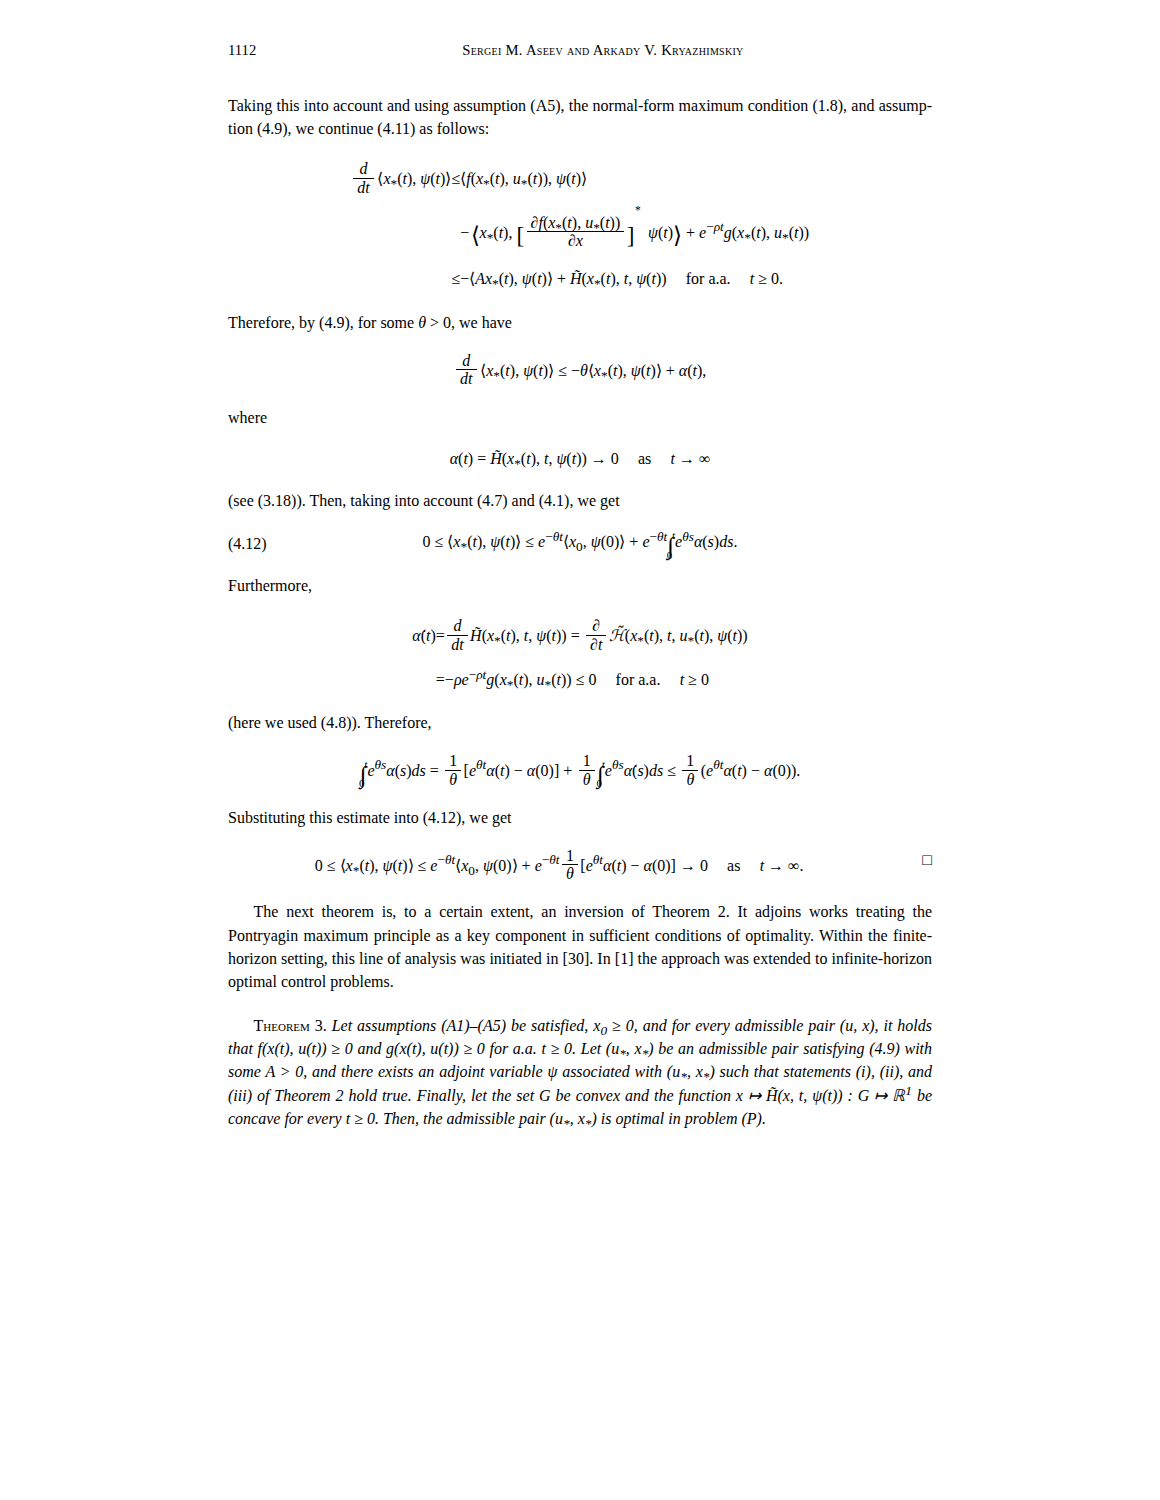1112 Sergei M. Aseev and Arkady V. Kryazhimskiy
Taking this into account and using assumption (A5), the normal-form maximum condition (1.8), and assumption (4.9), we continue (4.11) as follows:
ddt ⟨x*(t), ψ(t)⟩ ≤ ⟨f(x*(t), u*(t)), ψ(t)⟩
− ⟨x*(t), [∂f(x*(t), u*(t))∂x]* ψ(t)⟩ + e−ρtg(x*(t), u*(t))
≤ −⟨Ax*(t), ψ(t)⟩ + H̃(x*(t), t, ψ(t)) for a.a. t ≥ 0.
Therefore, by (4.9), for some θ > 0, we have
ddt ⟨x*(t), ψ(t)⟩ ≤ −θ⟨x*(t), ψ(t)⟩ + α(t),
where
α(t) = H̃(x*(t), t, ψ(t)) → 0 as t → ∞
(see (3.18)). Then, taking into account (4.7) and (4.1), we get
(4.12) 0 ≤ ⟨x*(t), ψ(t)⟩ ≤ e−θt⟨x0, ψ(0)⟩ + e−θt∫t 0 eθsα(s)ds.
Furthermore,
α̇(t) = ddt H̃(x*(t), t, ψ(t)) = ∂∂t ℋ̃(x*(t), t, u*(t), ψ(t))
= −ρe−ρtg(x*(t), u*(t)) ≤ 0 for a.a. t ≥ 0
(here we used (4.8)). Therefore,
∫t 0 eθsα(s)ds = 1 θ[eθtα(t) − α(0)] + 1 θ∫t 0 eθsα̇(s)ds ≤ 1 θ(eθtα(t) − α(0)).
Substituting this estimate into (4.12), we get
0 ≤ ⟨x*(t), ψ(t)⟩ ≤ e−θt⟨x0, ψ(0)⟩ + e−θt1 θ[eθtα(t) − α(0)] → 0 as t → ∞. □
The next theorem is, to a certain extent, an inversion of Theorem 2. It adjoins works treating the Pontryagin maximum principle as a key component in sufficient conditions of optimality. Within the finite-horizon setting, this line of analysis was initiated in [30]. In [1] the approach was extended to infinite-horizon optimal control problems.
Theorem 3. Let assumptions (A1)–(A5) be satisfied, x0 ≥ 0, and for every admissible pair (u, x), it holds that f(x(t), u(t)) ≥ 0 and g(x(t), u(t)) ≥ 0 for a.a. t ≥ 0. Let (u*, x*) be an admissible pair satisfying (4.9) with some A > 0, and there exists an adjoint variable ψ associated with (u*, x*) such that statements (i), (ii), and (iii) of Theorem 2 hold true. Finally, let the set G be convex and the function x ↦ H̃(x, t, ψ(t)) : G ↦ ℝ1 be concave for every t ≥ 0. Then, the admissible pair (u*, x*) is optimal in problem (P).